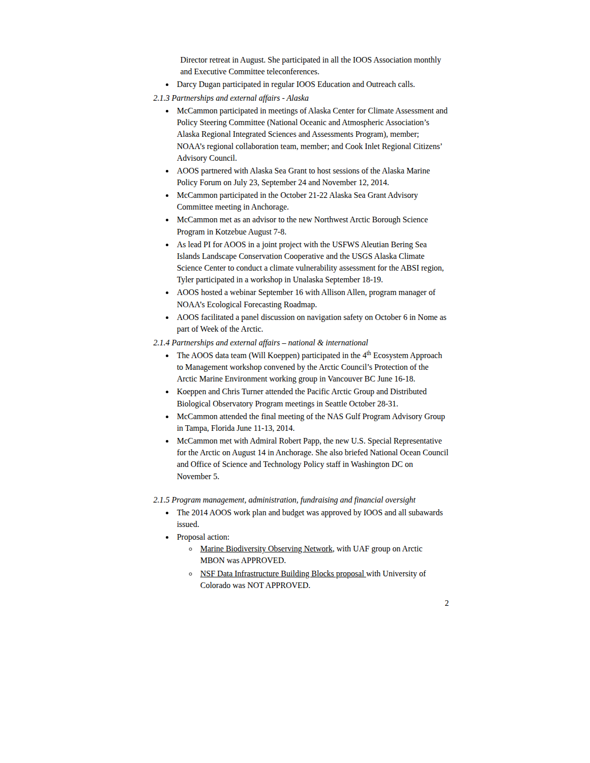Director retreat in August. She participated in all the IOOS Association monthly and Executive Committee teleconferences.
Darcy Dugan participated in regular IOOS Education and Outreach calls.
2.1.3 Partnerships and external affairs - Alaska
McCammon participated in meetings of Alaska Center for Climate Assessment and Policy Steering Committee (National Oceanic and Atmospheric Association’s Alaska Regional Integrated Sciences and Assessments Program), member; NOAA’s regional collaboration team, member; and Cook Inlet Regional Citizens’ Advisory Council.
AOOS partnered with Alaska Sea Grant to host sessions of the Alaska Marine Policy Forum on July 23, September 24 and November 12, 2014.
McCammon participated in the October 21-22 Alaska Sea Grant Advisory Committee meeting in Anchorage.
McCammon met as an advisor to the new Northwest Arctic Borough Science Program in Kotzebue August 7-8.
As lead PI for AOOS in a joint project with the USFWS Aleutian Bering Sea Islands Landscape Conservation Cooperative and the USGS Alaska Climate Science Center to conduct a climate vulnerability assessment for the ABSI region, Tyler participated in a workshop in Unalaska September 18-19.
AOOS hosted a webinar September 16 with Allison Allen, program manager of NOAA’s Ecological Forecasting Roadmap.
AOOS facilitated a panel discussion on navigation safety on October 6 in Nome as part of Week of the Arctic.
2.1.4 Partnerships and external affairs – national & international
The AOOS data team (Will Koeppen) participated in the 4th Ecosystem Approach to Management workshop convened by the Arctic Council’s Protection of the Arctic Marine Environment working group in Vancouver BC June 16-18.
Koeppen and Chris Turner attended the Pacific Arctic Group and Distributed Biological Observatory Program meetings in Seattle October 28-31.
McCammon attended the final meeting of the NAS Gulf Program Advisory Group in Tampa, Florida June 11-13, 2014.
McCammon met with Admiral Robert Papp, the new U.S. Special Representative for the Arctic on August 14 in Anchorage. She also briefed National Ocean Council and Office of Science and Technology Policy staff in Washington DC on November 5.
2.1.5 Program management, administration, fundraising and financial oversight
The 2014 AOOS work plan and budget was approved by IOOS and all subawards issued.
Proposal action:
Marine Biodiversity Observing Network, with UAF group on Arctic MBON was APPROVED.
NSF Data Infrastructure Building Blocks proposal with University of Colorado was NOT APPROVED.
2